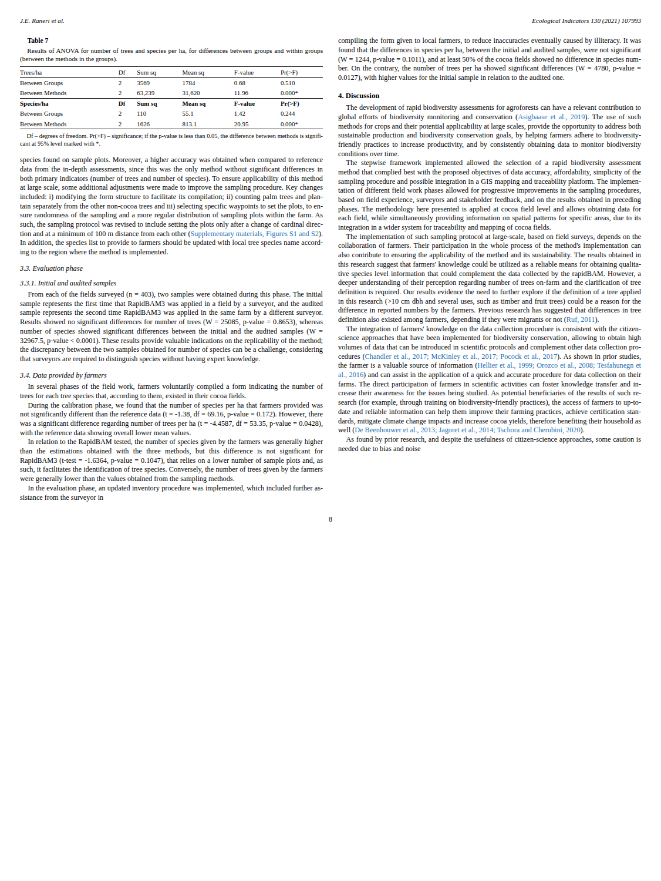J.E. Raneri et al.
Ecological Indicators 130 (2021) 107993
Table 7
Results of ANOVA for number of trees and species per ha, for differences between groups and within groups (between the methods in the groups).
| Trees/ha | Df | Sum sq | Mean sq | F-value | Pr(>F) |
| --- | --- | --- | --- | --- | --- |
| Between Groups | 2 | 3569 | 1784 | 0.68 | 0.510 |
| Between Methods | 2 | 63,239 | 31,620 | 11.96 | 0.000* |
| Species/ha | Df | Sum sq | Mean sq | F-value | Pr(>F) |
| Between Groups | 2 | 110 | 55.1 | 1.42 | 0.244 |
| Between Methods | 2 | 1626 | 813.1 | 20.95 | 0.000* |
Df – degrees of freedom. Pr(>F) – significance; if the p-value is less than 0.05, the difference between methods is significant at 95% level marked with *.
species found on sample plots. Moreover, a higher accuracy was obtained when compared to reference data from the in-depth assessments, since this was the only method without significant differences in both primary indicators (number of trees and number of species). To ensure applicability of this method at large scale, some additional adjustments were made to improve the sampling procedure. Key changes included: i) modifying the form structure to facilitate its compilation; ii) counting palm trees and plantain separately from the other non-cocoa trees and iii) selecting specific waypoints to set the plots, to ensure randomness of the sampling and a more regular distribution of sampling plots within the farm. As such, the sampling protocol was revised to include setting the plots only after a change of cardinal direction and at a minimum of 100 m distance from each other (Supplementary materials, Figures S1 and S2). In addition, the species list to provide to farmers should be updated with local tree species name according to the region where the method is implemented.
3.3. Evaluation phase
3.3.1. Initial and audited samples
From each of the fields surveyed (n = 403), two samples were obtained during this phase. The initial sample represents the first time that RapidBAM3 was applied in a field by a surveyor, and the audited sample represents the second time RapidBAM3 was applied in the same farm by a different surveyor. Results showed no significant differences for number of trees (W = 25085, p-value = 0.8653), whereas number of species showed significant differences between the initial and the audited samples (W = 32967.5, p-value < 0.0001). These results provide valuable indications on the replicability of the method; the discrepancy between the two samples obtained for number of species can be a challenge, considering that surveyors are required to distinguish species without having expert knowledge.
3.4. Data provided by farmers
In several phases of the field work, farmers voluntarily compiled a form indicating the number of trees for each tree species that, according to them, existed in their cocoa fields.
During the calibration phase, we found that the number of species per ha that farmers provided was not significantly different than the reference data (t = -1.38, df = 69.16, p-value = 0.172). However, there was a significant difference regarding number of trees per ha (t = -4.4587, df = 53.35, p-value = 0.0428), with the reference data showing overall lower mean values.
In relation to the RapidBAM tested, the number of species given by the farmers was generally higher than the estimations obtained with the three methods, but this difference is not significant for RapidBAM3 (t-test = -1.6364, p-value = 0.1047), that relies on a lower number of sample plots and, as such, it facilitates the identification of tree species. Conversely, the number of trees given by the farmers were generally lower than the values obtained from the sampling methods.
In the evaluation phase, an updated inventory procedure was implemented, which included further assistance from the surveyor in
compiling the form given to local farmers, to reduce inaccuracies eventually caused by illiteracy. It was found that the differences in species per ha, between the initial and audited samples, were not significant (W = 1244, p-value = 0.1011), and at least 50% of the cocoa fields showed no difference in species number. On the contrary, the number of trees per ha showed significant differences (W = 4780, p-value = 0.0127), with higher values for the initial sample in relation to the audited one.
4. Discussion
The development of rapid biodiversity assessments for agroforests can have a relevant contribution to global efforts of biodiversity monitoring and conservation (Asigbaase et al., 2019). The use of such methods for crops and their potential applicability at large scales, provide the opportunity to address both sustainable production and biodiversity conservation goals, by helping farmers adhere to biodiversity-friendly practices to increase productivity, and by consistently obtaining data to monitor biodiversity conditions over time.
The stepwise framework implemented allowed the selection of a rapid biodiversity assessment method that complied best with the proposed objectives of data accuracy, affordability, simplicity of the sampling procedure and possible integration in a GIS mapping and traceability platform. The implementation of different field work phases allowed for progressive improvements in the sampling procedures, based on field experience, surveyors and stakeholder feedback, and on the results obtained in preceding phases. The methodology here presented is applied at cocoa field level and allows obtaining data for each field, while simultaneously providing information on spatial patterns for specific areas, due to its integration in a wider system for traceability and mapping of cocoa fields.
The implementation of such sampling protocol at large-scale, based on field surveys, depends on the collaboration of farmers. Their participation in the whole process of the method's implementation can also contribute to ensuring the applicability of the method and its sustainability. The results obtained in this research suggest that farmers' knowledge could be utilized as a reliable means for obtaining qualitative species level information that could complement the data collected by the rapidBAM. However, a deeper understanding of their perception regarding number of trees on-farm and the clarification of tree definition is required. Our results evidence the need to further explore if the definition of a tree applied in this research (>10 cm dbh and several uses, such as timber and fruit trees) could be a reason for the difference in reported numbers by the farmers. Previous research has suggested that differences in tree definition also existed among farmers, depending if they were migrants or not (Ruf, 2011).
The integration of farmers' knowledge on the data collection procedure is consistent with the citizen-science approaches that have been implemented for biodiversity conservation, allowing to obtain high volumes of data that can be introduced in scientific protocols and complement other data collection procedures (Chandler et al., 2017; McKinley et al., 2017; Pocock et al., 2017). As shown in prior studies, the farmer is a valuable source of information (Hellier et al., 1999; Orozco et al., 2008; Tesfahunegn et al., 2016) and can assist in the application of a quick and accurate procedure for data collection on their farms. The direct participation of farmers in scientific activities can foster knowledge transfer and increase their awareness for the issues being studied. As potential beneficiaries of the results of such research (for example, through training on biodiversity-friendly practices), the access of farmers to up-to-date and reliable information can help them improve their farming practices, achieve certification standards, mitigate climate change impacts and increase cocoa yields, therefore benefiting their household as well (De Beenhouwer et al., 2013; Jagoret et al., 2014; Tschora and Cherubini, 2020).
As found by prior research, and despite the usefulness of citizen-science approaches, some caution is needed due to bias and noise
8